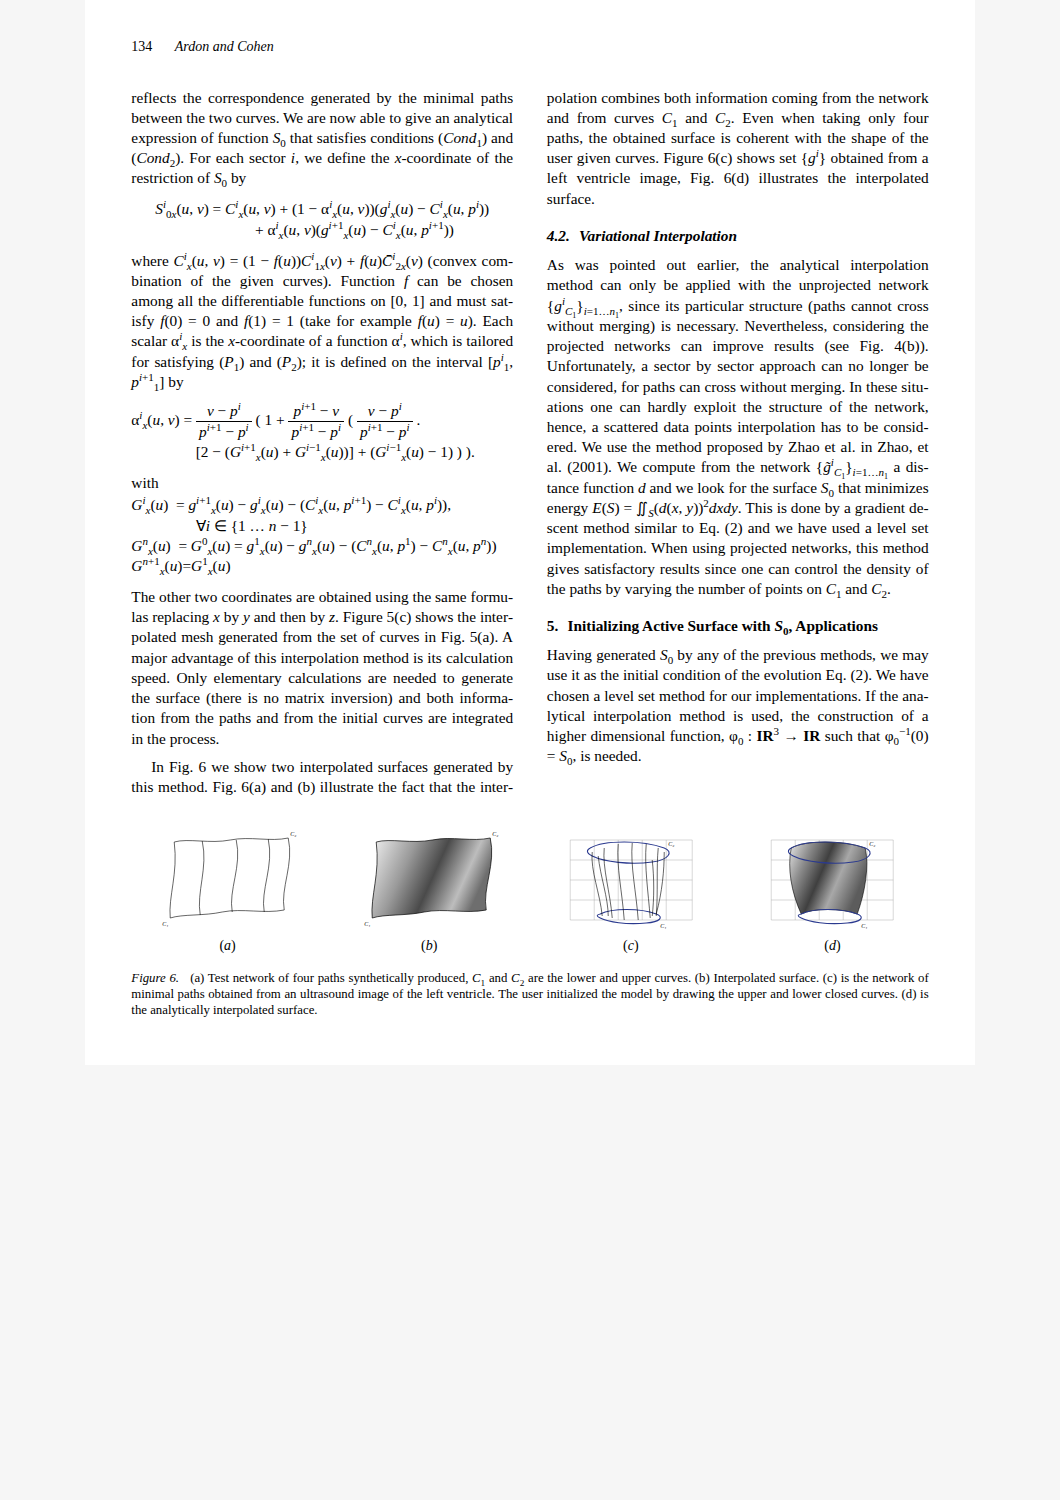134 Ardon and Cohen
reflects the correspondence generated by the minimal paths between the two curves. We are now able to give an analytical expression of function S0 that satisfies conditions (Cond1) and (Cond2). For each sector i, we define the x-coordinate of the restriction of S0 by
Si0x(u, v) = Cix(u, v) + (1 − αix(u, v))(gix(u) − Cix(u, pi)) + αix(u, v)(gi+1x(u) − Cix(u, pi+1))
where Cix(u, v) = (1 − f(u))Ci1x(v) + f(u)C̄i2x(v) (convex combination of the given curves). Function f can be chosen among all the differentiable functions on [0, 1] and must satisfy f(0) = 0 and f(1) = 1 (take for example f(u) = u). Each scalar αix is the x-coordinate of a function αi, which is tailored for satisfying (P1) and (P2); it is defined on the interval [pi1, pi+11] by
αix(u, v) = v − pi pi+1 − pi ( 1 + pi+1 − v pi+1 − pi ( v − pi pi+1 − pi . [2 − (Gi+1x(u) + Gi−1x(u))] + (Gi−1x(u) − 1) ) ).
with
Gix(u) = gi+1x(u) − gix(u) − (Cix(u, pi+1) − Cix(u, pi)), ∀i ∈ {1 … n − 1} Gnx(u) = G0x(u) = g1x(u) − gnx(u) − (Cnx(u, p1) − Cnx(u, pn)) Gn+1x(u)=G1x(u)
The other two coordinates are obtained using the same formulas replacing x by y and then by z. Figure 5(c) shows the interpolated mesh generated from the set of curves in Fig. 5(a). A major advantage of this interpolation method is its calculation speed. Only elementary calculations are needed to generate the surface (there is no matrix inversion) and both information from the paths and from the initial curves are integrated in the process.
In Fig. 6 we show two interpolated surfaces generated by this method. Fig. 6(a) and (b) illustrate the fact that the interpolation combines both information coming from the network and from curves C1 and C2. Even when taking only four paths, the obtained surface is coherent with the shape of the user given curves. Figure 6(c) shows set {gi} obtained from a left ventricle image, Fig. 6(d) illustrates the interpolated surface.
4.2. Variational Interpolation
As was pointed out earlier, the analytical interpolation method can only be applied with the unprojected network {giC1}i=1…n1, since its particular structure (paths cannot cross without merging) is necessary. Nevertheless, considering the projected networks can improve results (see Fig. 4(b)). Unfortunately, a sector by sector approach can no longer be considered, for paths can cross without merging. In these situations one can hardly exploit the structure of the network, hence, a scattered data points interpolation has to be considered. We use the method proposed by Zhao et al. in Zhao, et al. (2001). We compute from the network {g̃iC1}i=1…n1 a distance function d and we look for the surface S0 that minimizes energy E(S) = ∬S(d(x, y))2dxdy. This is done by a gradient descent method similar to Eq. (2) and we have used a level set implementation. When using projected networks, this method gives satisfactory results since one can control the density of the paths by varying the number of points on C1 and C2.
5. Initializing Active Surface with S0, Applications
Having generated S0 by any of the previous methods, we may use it as the initial condition of the evolution Eq. (2). We have chosen a level set method for our implementations. If the analytical interpolation method is used, the construction of a higher dimensional function, φ0 : IR3 → IR such that φ0−1(0) = S0, is needed.
C₂ C₁
(a)
C₂ C₁
(b)
C₂ C₁
(c)
C₂ C₁
(d)
Figure 6. (a) Test network of four paths synthetically produced, C1 and C2 are the lower and upper curves. (b) Interpolated surface. (c) is the network of minimal paths obtained from an ultrasound image of the left ventricle. The user initialized the model by drawing the upper and lower closed curves. (d) is the analytically interpolated surface.